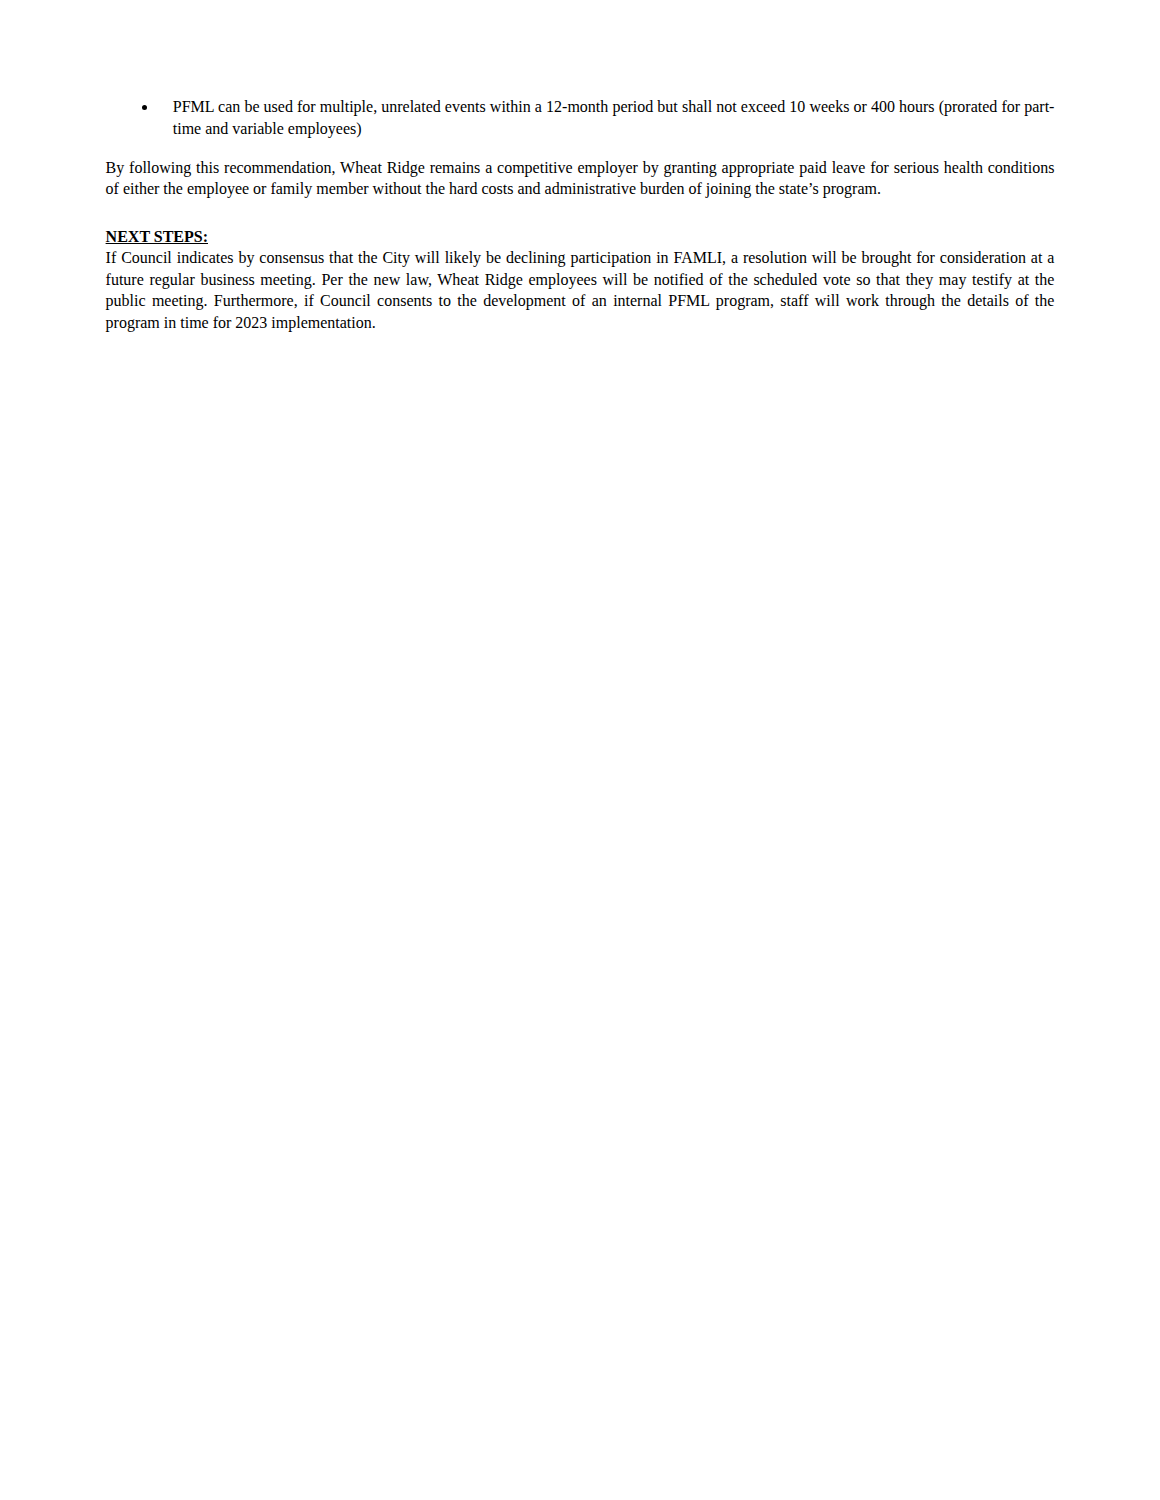PFML can be used for multiple, unrelated events within a 12-month period but shall not exceed 10 weeks or 400 hours (prorated for part-time and variable employees)
By following this recommendation, Wheat Ridge remains a competitive employer by granting appropriate paid leave for serious health conditions of either the employee or family member without the hard costs and administrative burden of joining the state’s program.
NEXT STEPS:
If Council indicates by consensus that the City will likely be declining participation in FAMLI, a resolution will be brought for consideration at a future regular business meeting. Per the new law, Wheat Ridge employees will be notified of the scheduled vote so that they may testify at the public meeting. Furthermore, if Council consents to the development of an internal PFML program, staff will work through the details of the program in time for 2023 implementation.